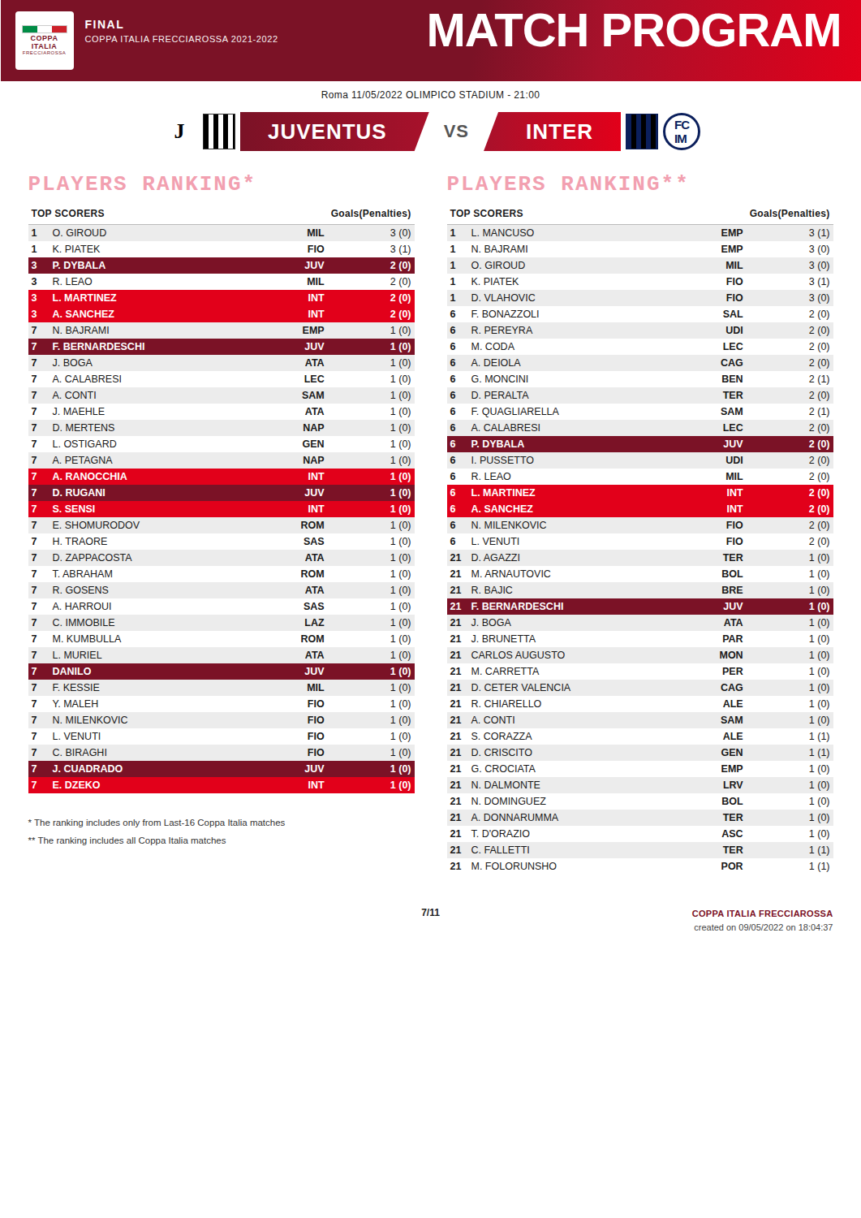COPPA
ITALIAFRECCIAROSSA
FINAL
COPPA ITALIA FRECCIAROSSA 2021-2022
MATCH PROGRAM
Roma 11/05/2022 OLIMPICO STADIUM - 21:00
J
JUVENTUS
VS
INTER
FC
IM
PLAYERS RANKING*
| TOP SCORERS | Goals(Penalties) |
| --- | --- |
| 1 | O. GIROUD | MIL | 3 (0) |
| 1 | K. PIATEK | FIO | 3 (1) |
| 3 | P. DYBALA | JUV | 2 (0) |
| 3 | R. LEAO | MIL | 2 (0) |
| 3 | L. MARTINEZ | INT | 2 (0) |
| 3 | A. SANCHEZ | INT | 2 (0) |
| 7 | N. BAJRAMI | EMP | 1 (0) |
| 7 | F. BERNARDESCHI | JUV | 1 (0) |
| 7 | J. BOGA | ATA | 1 (0) |
| 7 | A. CALABRESI | LEC | 1 (0) |
| 7 | A. CONTI | SAM | 1 (0) |
| 7 | J. MAEHLE | ATA | 1 (0) |
| 7 | D. MERTENS | NAP | 1 (0) |
| 7 | L. OSTIGARD | GEN | 1 (0) |
| 7 | A. PETAGNA | NAP | 1 (0) |
| 7 | A. RANOCCHIA | INT | 1 (0) |
| 7 | D. RUGANI | JUV | 1 (0) |
| 7 | S. SENSI | INT | 1 (0) |
| 7 | E. SHOMURODOV | ROM | 1 (0) |
| 7 | H. TRAORE | SAS | 1 (0) |
| 7 | D. ZAPPACOSTA | ATA | 1 (0) |
| 7 | T. ABRAHAM | ROM | 1 (0) |
| 7 | R. GOSENS | ATA | 1 (0) |
| 7 | A. HARROUI | SAS | 1 (0) |
| 7 | C. IMMOBILE | LAZ | 1 (0) |
| 7 | M. KUMBULLA | ROM | 1 (0) |
| 7 | L. MURIEL | ATA | 1 (0) |
| 7 | DANILO | JUV | 1 (0) |
| 7 | F. KESSIE | MIL | 1 (0) |
| 7 | Y. MALEH | FIO | 1 (0) |
| 7 | N. MILENKOVIC | FIO | 1 (0) |
| 7 | L. VENUTI | FIO | 1 (0) |
| 7 | C. BIRAGHI | FIO | 1 (0) |
| 7 | J. CUADRADO | JUV | 1 (0) |
| 7 | E. DZEKO | INT | 1 (0) |
* The ranking includes only from Last-16 Coppa Italia matches
** The ranking includes all Coppa Italia matches
PLAYERS RANKING**
| TOP SCORERS | Goals(Penalties) |
| --- | --- |
| 1 | L. MANCUSO | EMP | 3 (1) |
| 1 | N. BAJRAMI | EMP | 3 (0) |
| 1 | O. GIROUD | MIL | 3 (0) |
| 1 | K. PIATEK | FIO | 3 (1) |
| 1 | D. VLAHOVIC | FIO | 3 (0) |
| 6 | F. BONAZZOLI | SAL | 2 (0) |
| 6 | R. PEREYRA | UDI | 2 (0) |
| 6 | M. CODA | LEC | 2 (0) |
| 6 | A. DEIOLA | CAG | 2 (0) |
| 6 | G. MONCINI | BEN | 2 (1) |
| 6 | D. PERALTA | TER | 2 (0) |
| 6 | F. QUAGLIARELLA | SAM | 2 (1) |
| 6 | A. CALABRESI | LEC | 2 (0) |
| 6 | P. DYBALA | JUV | 2 (0) |
| 6 | I. PUSSETTO | UDI | 2 (0) |
| 6 | R. LEAO | MIL | 2 (0) |
| 6 | L. MARTINEZ | INT | 2 (0) |
| 6 | A. SANCHEZ | INT | 2 (0) |
| 6 | N. MILENKOVIC | FIO | 2 (0) |
| 6 | L. VENUTI | FIO | 2 (0) |
| 21 | D. AGAZZI | TER | 1 (0) |
| 21 | M. ARNAUTOVIC | BOL | 1 (0) |
| 21 | R. BAJIC | BRE | 1 (0) |
| 21 | F. BERNARDESCHI | JUV | 1 (0) |
| 21 | J. BOGA | ATA | 1 (0) |
| 21 | J. BRUNETTA | PAR | 1 (0) |
| 21 | CARLOS AUGUSTO | MON | 1 (0) |
| 21 | M. CARRETTA | PER | 1 (0) |
| 21 | D. CETER VALENCIA | CAG | 1 (0) |
| 21 | R. CHIARELLO | ALE | 1 (0) |
| 21 | A. CONTI | SAM | 1 (0) |
| 21 | S. CORAZZA | ALE | 1 (1) |
| 21 | D. CRISCITO | GEN | 1 (1) |
| 21 | G. CROCIATA | EMP | 1 (0) |
| 21 | N. DALMONTE | LRV | 1 (0) |
| 21 | N. DOMINGUEZ | BOL | 1 (0) |
| 21 | A. DONNARUMMA | TER | 1 (0) |
| 21 | T. D'ORAZIO | ASC | 1 (0) |
| 21 | C. FALLETTI | TER | 1 (1) |
| 21 | M. FOLORUNSHO | POR | 1 (1) |
7/11
COPPA ITALIA FRECCIAROSSA
created on 09/05/2022 on 18:04:37